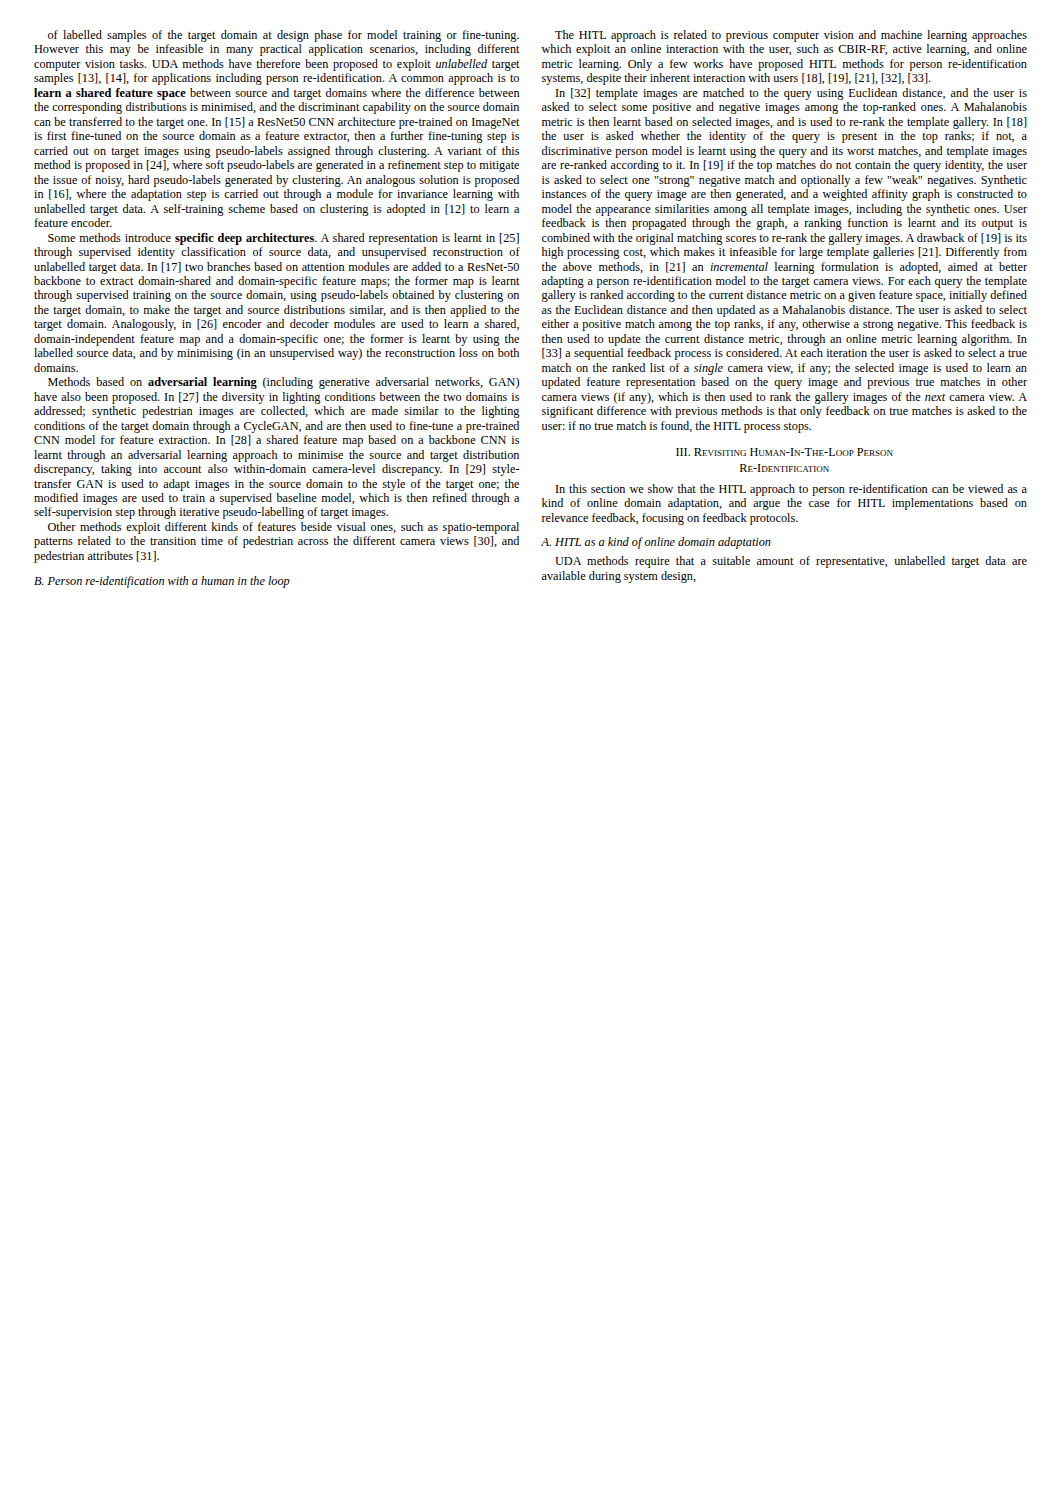of labelled samples of the target domain at design phase for model training or fine-tuning. However this may be infeasible in many practical application scenarios, including different computer vision tasks. UDA methods have therefore been proposed to exploit unlabelled target samples [13], [14], for applications including person re-identification. A common approach is to learn a shared feature space between source and target domains where the difference between the corresponding distributions is minimised, and the discriminant capability on the source domain can be transferred to the target one. In [15] a ResNet50 CNN architecture pre-trained on ImageNet is first fine-tuned on the source domain as a feature extractor, then a further fine-tuning step is carried out on target images using pseudo-labels assigned through clustering. A variant of this method is proposed in [24], where soft pseudo-labels are generated in a refinement step to mitigate the issue of noisy, hard pseudo-labels generated by clustering. An analogous solution is proposed in [16], where the adaptation step is carried out through a module for invariance learning with unlabelled target data. A self-training scheme based on clustering is adopted in [12] to learn a feature encoder.
Some methods introduce specific deep architectures. A shared representation is learnt in [25] through supervised identity classification of source data, and unsupervised reconstruction of unlabelled target data. In [17] two branches based on attention modules are added to a ResNet-50 backbone to extract domain-shared and domain-specific feature maps; the former map is learnt through supervised training on the source domain, using pseudo-labels obtained by clustering on the target domain, to make the target and source distributions similar, and is then applied to the target domain. Analogously, in [26] encoder and decoder modules are used to learn a shared, domain-independent feature map and a domain-specific one; the former is learnt by using the labelled source data, and by minimising (in an unsupervised way) the reconstruction loss on both domains.
Methods based on adversarial learning (including generative adversarial networks, GAN) have also been proposed. In [27] the diversity in lighting conditions between the two domains is addressed; synthetic pedestrian images are collected, which are made similar to the lighting conditions of the target domain through a CycleGAN, and are then used to fine-tune a pre-trained CNN model for feature extraction. In [28] a shared feature map based on a backbone CNN is learnt through an adversarial learning approach to minimise the source and target distribution discrepancy, taking into account also within-domain camera-level discrepancy. In [29] style-transfer GAN is used to adapt images in the source domain to the style of the target one; the modified images are used to train a supervised baseline model, which is then refined through a self-supervision step through iterative pseudo-labelling of target images.
Other methods exploit different kinds of features beside visual ones, such as spatio-temporal patterns related to the transition time of pedestrian across the different camera views [30], and pedestrian attributes [31].
B. Person re-identification with a human in the loop
The HITL approach is related to previous computer vision and machine learning approaches which exploit an online interaction with the user, such as CBIR-RF, active learning, and online metric learning. Only a few works have proposed HITL methods for person re-identification systems, despite their inherent interaction with users [18], [19], [21], [32], [33].
In [32] template images are matched to the query using Euclidean distance, and the user is asked to select some positive and negative images among the top-ranked ones. A Mahalanobis metric is then learnt based on selected images, and is used to re-rank the template gallery. In [18] the user is asked whether the identity of the query is present in the top ranks; if not, a discriminative person model is learnt using the query and its worst matches, and template images are re-ranked according to it. In [19] if the top matches do not contain the query identity, the user is asked to select one "strong" negative match and optionally a few "weak" negatives. Synthetic instances of the query image are then generated, and a weighted affinity graph is constructed to model the appearance similarities among all template images, including the synthetic ones. User feedback is then propagated through the graph, a ranking function is learnt and its output is combined with the original matching scores to re-rank the gallery images. A drawback of [19] is its high processing cost, which makes it infeasible for large template galleries [21]. Differently from the above methods, in [21] an incremental learning formulation is adopted, aimed at better adapting a person re-identification model to the target camera views. For each query the template gallery is ranked according to the current distance metric on a given feature space, initially defined as the Euclidean distance and then updated as a Mahalanobis distance. The user is asked to select either a positive match among the top ranks, if any, otherwise a strong negative. This feedback is then used to update the current distance metric, through an online metric learning algorithm. In [33] a sequential feedback process is considered. At each iteration the user is asked to select a true match on the ranked list of a single camera view, if any; the selected image is used to learn an updated feature representation based on the query image and previous true matches in other camera views (if any), which is then used to rank the gallery images of the next camera view. A significant difference with previous methods is that only feedback on true matches is asked to the user: if no true match is found, the HITL process stops.
III. Revisiting Human-In-The-Loop Person
Re-Identification
In this section we show that the HITL approach to person re-identification can be viewed as a kind of online domain adaptation, and argue the case for HITL implementations based on relevance feedback, focusing on feedback protocols.
A. HITL as a kind of online domain adaptation
UDA methods require that a suitable amount of representative, unlabelled target data are available during system design,